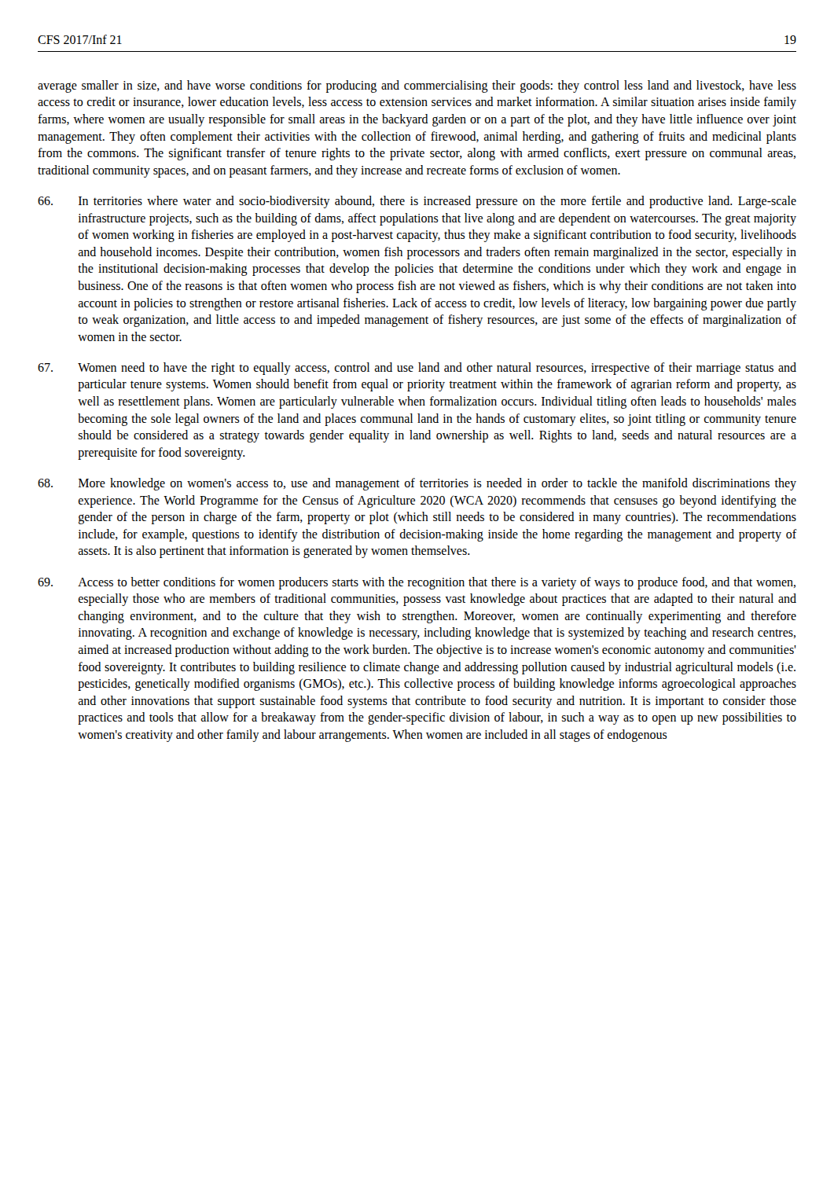CFS 2017/Inf 21 19
average smaller in size, and have worse conditions for producing and commercialising their goods: they control less land and livestock, have less access to credit or insurance, lower education levels, less access to extension services and market information. A similar situation arises inside family farms, where women are usually responsible for small areas in the backyard garden or on a part of the plot, and they have little influence over joint management. They often complement their activities with the collection of firewood, animal herding, and gathering of fruits and medicinal plants from the commons. The significant transfer of tenure rights to the private sector, along with armed conflicts, exert pressure on communal areas, traditional community spaces, and on peasant farmers, and they increase and recreate forms of exclusion of women.
66.
In territories where water and socio-biodiversity abound, there is increased pressure on the more fertile and productive land. Large-scale infrastructure projects, such as the building of dams, affect populations that live along and are dependent on watercourses. The great majority of women working in fisheries are employed in a post-harvest capacity, thus they make a significant contribution to food security, livelihoods and household incomes. Despite their contribution, women fish processors and traders often remain marginalized in the sector, especially in the institutional decision-making processes that develop the policies that determine the conditions under which they work and engage in business. One of the reasons is that often women who process fish are not viewed as fishers, which is why their conditions are not taken into account in policies to strengthen or restore artisanal fisheries. Lack of access to credit, low levels of literacy, low bargaining power due partly to weak organization, and little access to and impeded management of fishery resources, are just some of the effects of marginalization of women in the sector.
67.
Women need to have the right to equally access, control and use land and other natural resources, irrespective of their marriage status and particular tenure systems. Women should benefit from equal or priority treatment within the framework of agrarian reform and property, as well as resettlement plans. Women are particularly vulnerable when formalization occurs. Individual titling often leads to households' males becoming the sole legal owners of the land and places communal land in the hands of customary elites, so joint titling or community tenure should be considered as a strategy towards gender equality in land ownership as well. Rights to land, seeds and natural resources are a prerequisite for food sovereignty.
68.
More knowledge on women's access to, use and management of territories is needed in order to tackle the manifold discriminations they experience. The World Programme for the Census of Agriculture 2020 (WCA 2020) recommends that censuses go beyond identifying the gender of the person in charge of the farm, property or plot (which still needs to be considered in many countries). The recommendations include, for example, questions to identify the distribution of decision-making inside the home regarding the management and property of assets. It is also pertinent that information is generated by women themselves.
69.
Access to better conditions for women producers starts with the recognition that there is a variety of ways to produce food, and that women, especially those who are members of traditional communities, possess vast knowledge about practices that are adapted to their natural and changing environment, and to the culture that they wish to strengthen. Moreover, women are continually experimenting and therefore innovating. A recognition and exchange of knowledge is necessary, including knowledge that is systemized by teaching and research centres, aimed at increased production without adding to the work burden. The objective is to increase women's economic autonomy and communities' food sovereignty. It contributes to building resilience to climate change and addressing pollution caused by industrial agricultural models (i.e. pesticides, genetically modified organisms (GMOs), etc.). This collective process of building knowledge informs agroecological approaches and other innovations that support sustainable food systems that contribute to food security and nutrition. It is important to consider those practices and tools that allow for a breakaway from the gender-specific division of labour, in such a way as to open up new possibilities to women's creativity and other family and labour arrangements. When women are included in all stages of endogenous